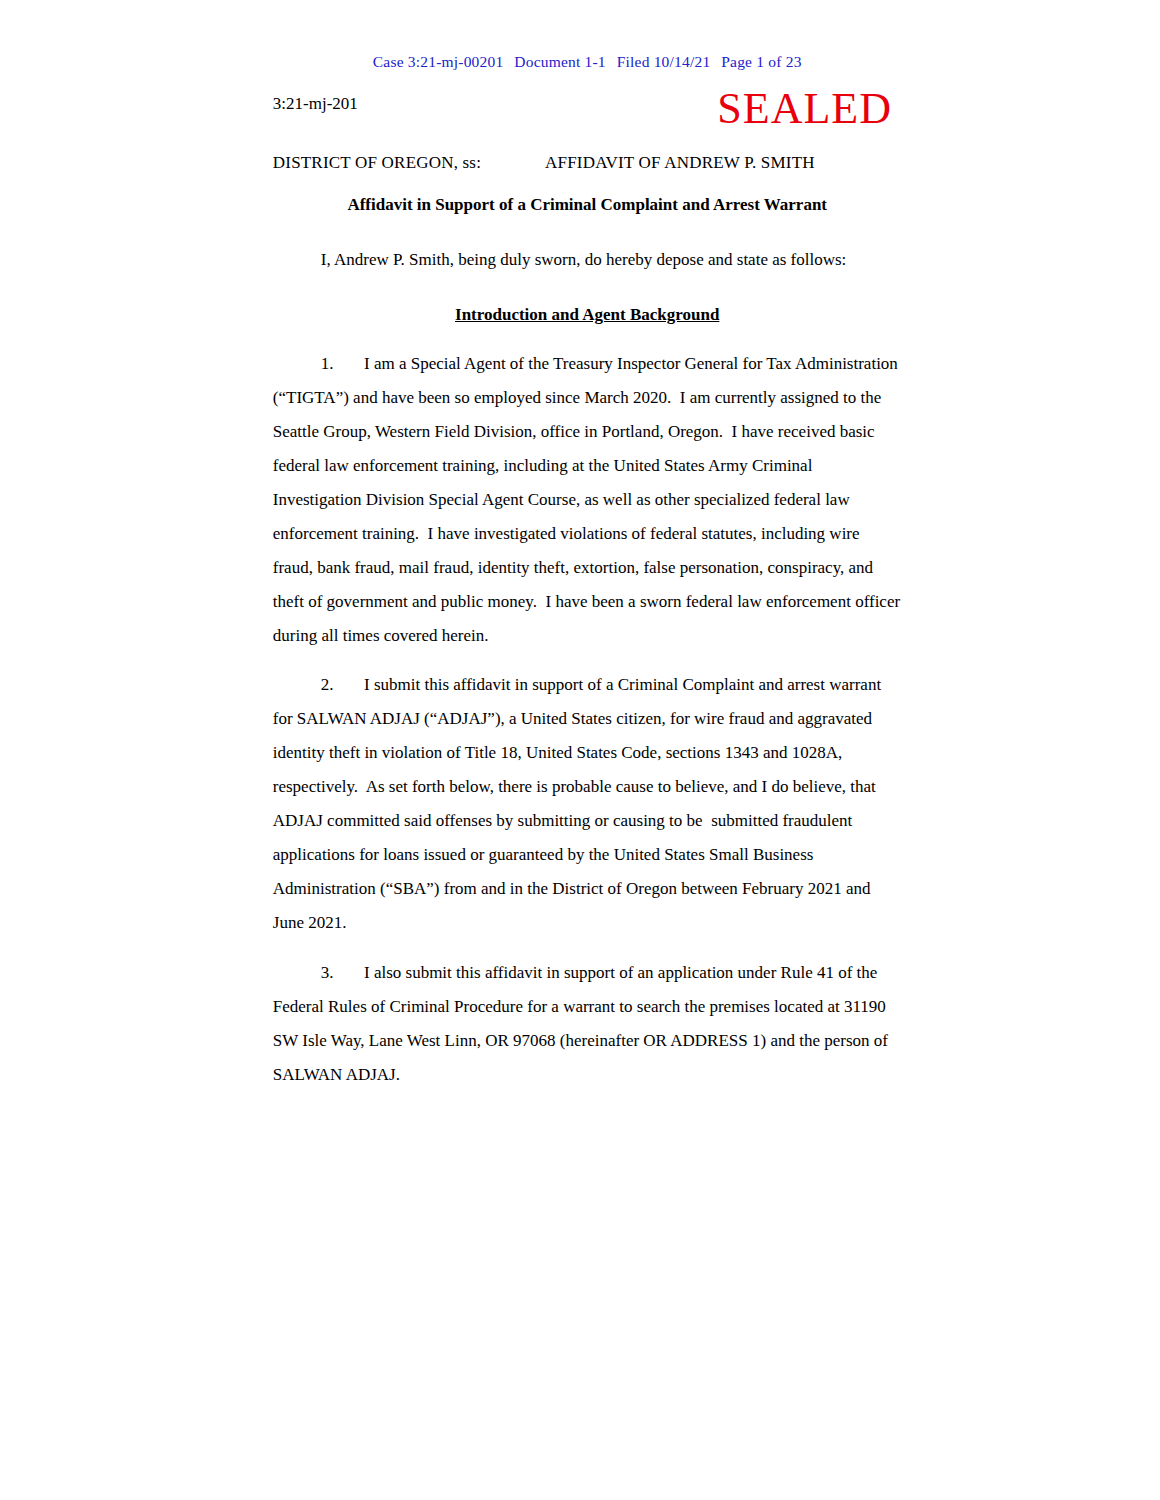Case 3:21-mj-00201 Document 1-1 Filed 10/14/21 Page 1 of 23
3:21-mj-201
SEALED
DISTRICT OF OREGON, ss: AFFIDAVIT OF ANDREW P. SMITH
Affidavit in Support of a Criminal Complaint and Arrest Warrant
I, Andrew P. Smith, being duly sworn, do hereby depose and state as follows:
Introduction and Agent Background
1. I am a Special Agent of the Treasury Inspector General for Tax Administration (“TIGTA”) and have been so employed since March 2020. I am currently assigned to the Seattle Group, Western Field Division, office in Portland, Oregon. I have received basic federal law enforcement training, including at the United States Army Criminal Investigation Division Special Agent Course, as well as other specialized federal law enforcement training. I have investigated violations of federal statutes, including wire fraud, bank fraud, mail fraud, identity theft, extortion, false personation, conspiracy, and theft of government and public money. I have been a sworn federal law enforcement officer during all times covered herein.
2. I submit this affidavit in support of a Criminal Complaint and arrest warrant for SALWAN ADJAJ (“ADJAJ”), a United States citizen, for wire fraud and aggravated identity theft in violation of Title 18, United States Code, sections 1343 and 1028A, respectively. As set forth below, there is probable cause to believe, and I do believe, that ADJAJ committed said offenses by submitting or causing to be submitted fraudulent applications for loans issued or guaranteed by the United States Small Business Administration (“SBA”) from and in the District of Oregon between February 2021 and June 2021.
3. I also submit this affidavit in support of an application under Rule 41 of the Federal Rules of Criminal Procedure for a warrant to search the premises located at 31190 SW Isle Way, Lane West Linn, OR 97068 (hereinafter OR ADDRESS 1) and the person of SALWAN ADJAJ.